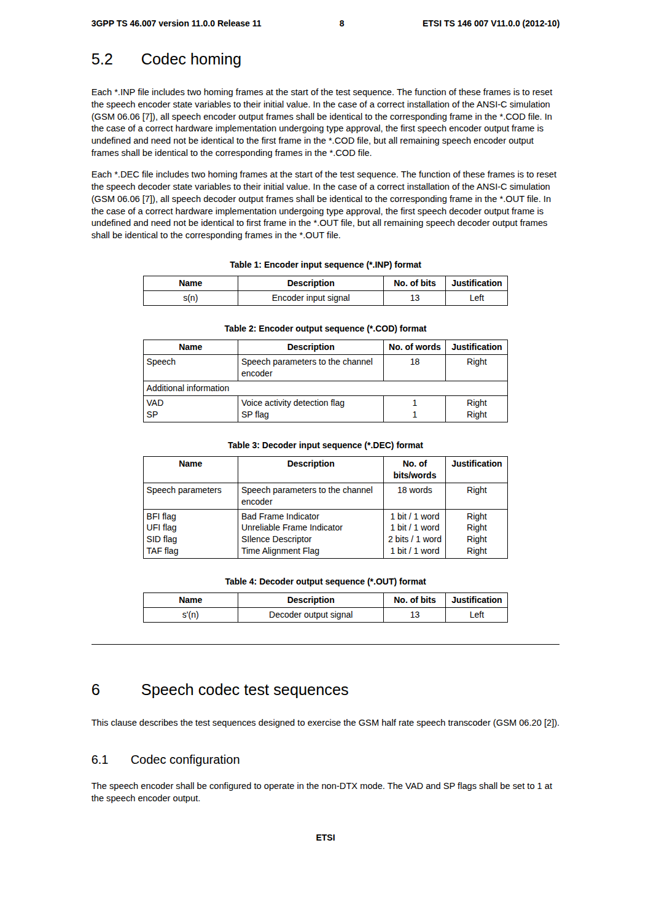3GPP TS 46.007 version 11.0.0 Release 11
8
ETSI TS 146 007 V11.0.0 (2012-10)
5.2 Codec homing
Each *.INP file includes two homing frames at the start of the test sequence. The function of these frames is to reset the speech encoder state variables to their initial value. In the case of a correct installation of the ANSI-C simulation (GSM 06.06 [7]), all speech encoder output frames shall be identical to the corresponding frame in the *.COD file. In the case of a correct hardware implementation undergoing type approval, the first speech encoder output frame is undefined and need not be identical to the first frame in the *.COD file, but all remaining speech encoder output frames shall be identical to the corresponding frames in the *.COD file.
Each *.DEC file includes two homing frames at the start of the test sequence. The function of these frames is to reset the speech decoder state variables to their initial value. In the case of a correct installation of the ANSI-C simulation (GSM 06.06 [7]), all speech decoder output frames shall be identical to the corresponding frame in the *.OUT file. In the case of a correct hardware implementation undergoing type approval, the first speech decoder output frame is undefined and need not be identical to first frame in the *.OUT file, but all remaining speech decoder output frames shall be identical to the corresponding frames in the *.OUT file.
Table 1: Encoder input sequence (*.INP) format
| Name | Description | No. of bits | Justification |
| --- | --- | --- | --- |
| s(n) | Encoder input signal | 13 | Left |
Table 2: Encoder output sequence (*.COD) format
| Name | Description | No. of words | Justification |
| --- | --- | --- | --- |
| Speech | Speech parameters to the channel encoder | 18 | Right |
| Additional information |
| VAD SP | Voice activity detection flag SP flag | 1 1 | Right Right |
Table 3: Decoder input sequence (*.DEC) format
| Name | Description | No. of bits/words | Justification |
| --- | --- | --- | --- |
| Speech parameters | Speech parameters to the channel encoder | 18 words | Right |
| BFI flag UFI flag SID flag TAF flag | Bad Frame Indicator Unreliable Frame Indicator SIlence Descriptor Time Alignment Flag | 1 bit / 1 word 1 bit / 1 word 2 bits / 1 word 1 bit / 1 word | Right Right Right Right |
Table 4: Decoder output sequence (*.OUT) format
| Name | Description | No. of bits | Justification |
| --- | --- | --- | --- |
| s'(n) | Decoder output signal | 13 | Left |
6 Speech codec test sequences
This clause describes the test sequences designed to exercise the GSM half rate speech transcoder (GSM 06.20 [2]).
6.1 Codec configuration
The speech encoder shall be configured to operate in the non-DTX mode. The VAD and SP flags shall be set to 1 at the speech encoder output.
ETSI